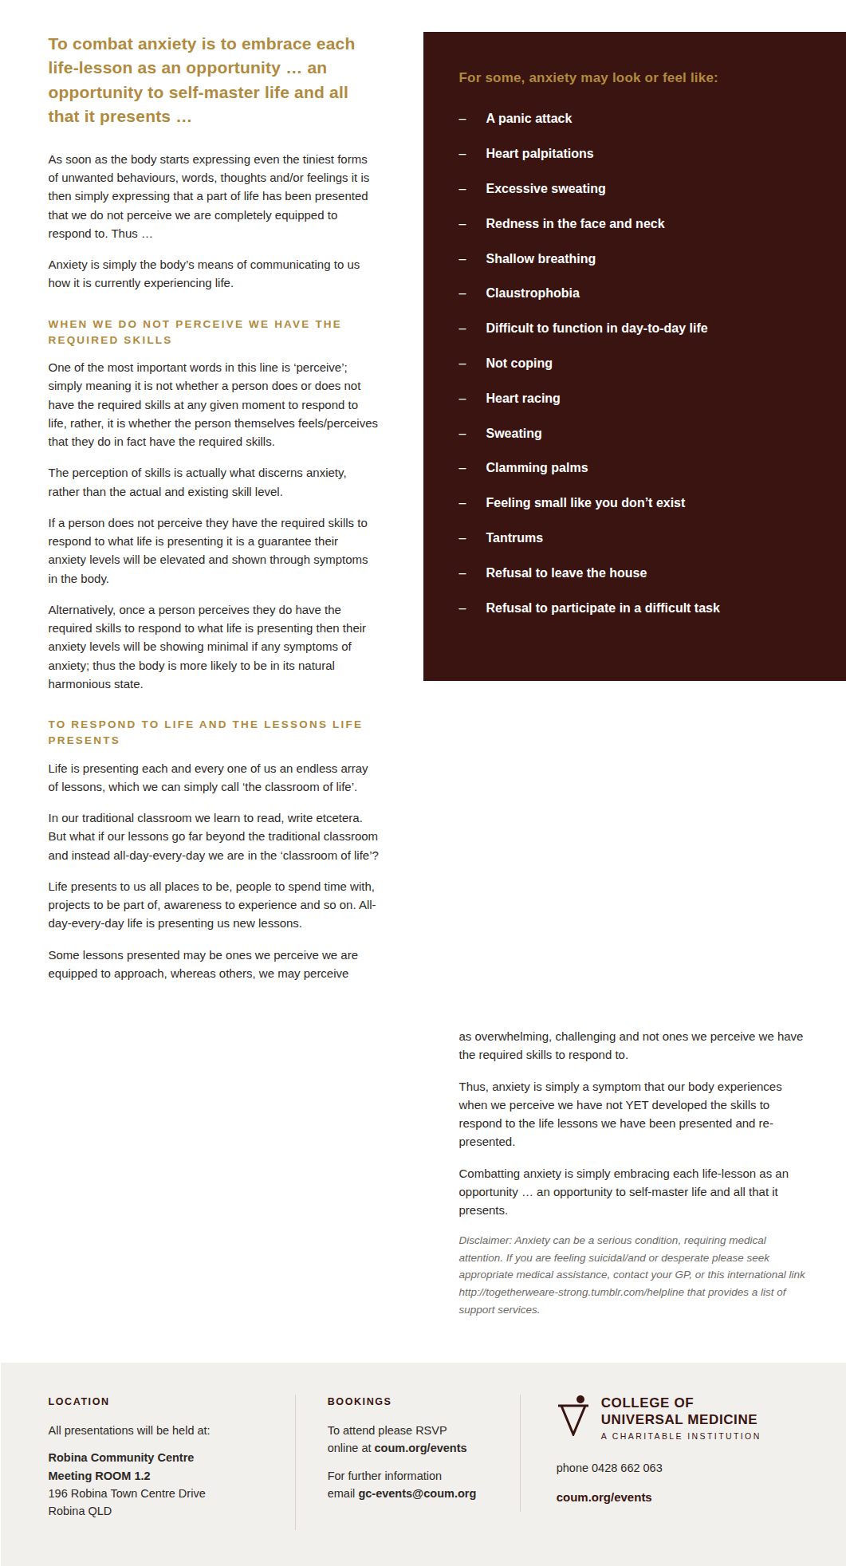To combat anxiety is to embrace each life-lesson as an opportunity … an opportunity to self-master life and all that it presents …
As soon as the body starts expressing even the tiniest forms of unwanted behaviours, words, thoughts and/or feelings it is then simply expressing that a part of life has been presented that we do not perceive we are completely equipped to respond to. Thus …
Anxiety is simply the body’s means of communicating to us how it is currently experiencing life.
When we do not perceive we have the required skills
One of the most important words in this line is ‘perceive’; simply meaning it is not whether a person does or does not have the required skills at any given moment to respond to life, rather, it is whether the person themselves feels/perceives that they do in fact have the required skills.
The perception of skills is actually what discerns anxiety, rather than the actual and existing skill level.
If a person does not perceive they have the required skills to respond to what life is presenting it is a guarantee their anxiety levels will be elevated and shown through symptoms in the body.
Alternatively, once a person perceives they do have the required skills to respond to what life is presenting then their anxiety levels will be showing minimal if any symptoms of anxiety; thus the body is more likely to be in its natural harmonious state.
To respond to life and the lessons life presents
Life is presenting each and every one of us an endless array of lessons, which we can simply call ‘the classroom of life’.
In our traditional classroom we learn to read, write etcetera. But what if our lessons go far beyond the traditional classroom and instead all-day-every-day we are in the ‘classroom of life’?
Life presents to us all places to be, people to spend time with, projects to be part of, awareness to experience and so on. All-day-every-day life is presenting us new lessons.
Some lessons presented may be ones we perceive we are equipped to approach, whereas others, we may perceive
For some, anxiety may look or feel like:
A panic attack
Heart palpitations
Excessive sweating
Redness in the face and neck
Shallow breathing
Claustrophobia
Difficult to function in day-to-day life
Not coping
Heart racing
Sweating
Clamming palms
Feeling small like you don’t exist
Tantrums
Refusal to leave the house
Refusal to participate in a difficult task
as overwhelming, challenging and not ones we perceive we have the required skills to respond to.
Thus, anxiety is simply a symptom that our body experiences when we perceive we have not YET developed the skills to respond to the life lessons we have been presented and re-presented.
Combatting anxiety is simply embracing each life-lesson as an opportunity … an opportunity to self-master life and all that it presents.
Disclaimer: Anxiety can be a serious condition, requiring medical attention. If you are feeling suicidal/and or desperate please seek appropriate medical assistance, contact your GP, or this international link http://togetherweare-strong.tumblr.com/helpline that provides a list of support services.
Location
All presentations will be held at:
Robina Community Centre
Meeting ROOM 1.2
196 Robina Town Centre Drive
Robina QLD
Bookings
To attend please RSVP
online at coum.org/events
For further information
email gc-events@coum.org
COLLEGE OF UNIVERSAL MEDICINE A CHARITABLE INSTITUTION
phone 0428 662 063
coum.org/events